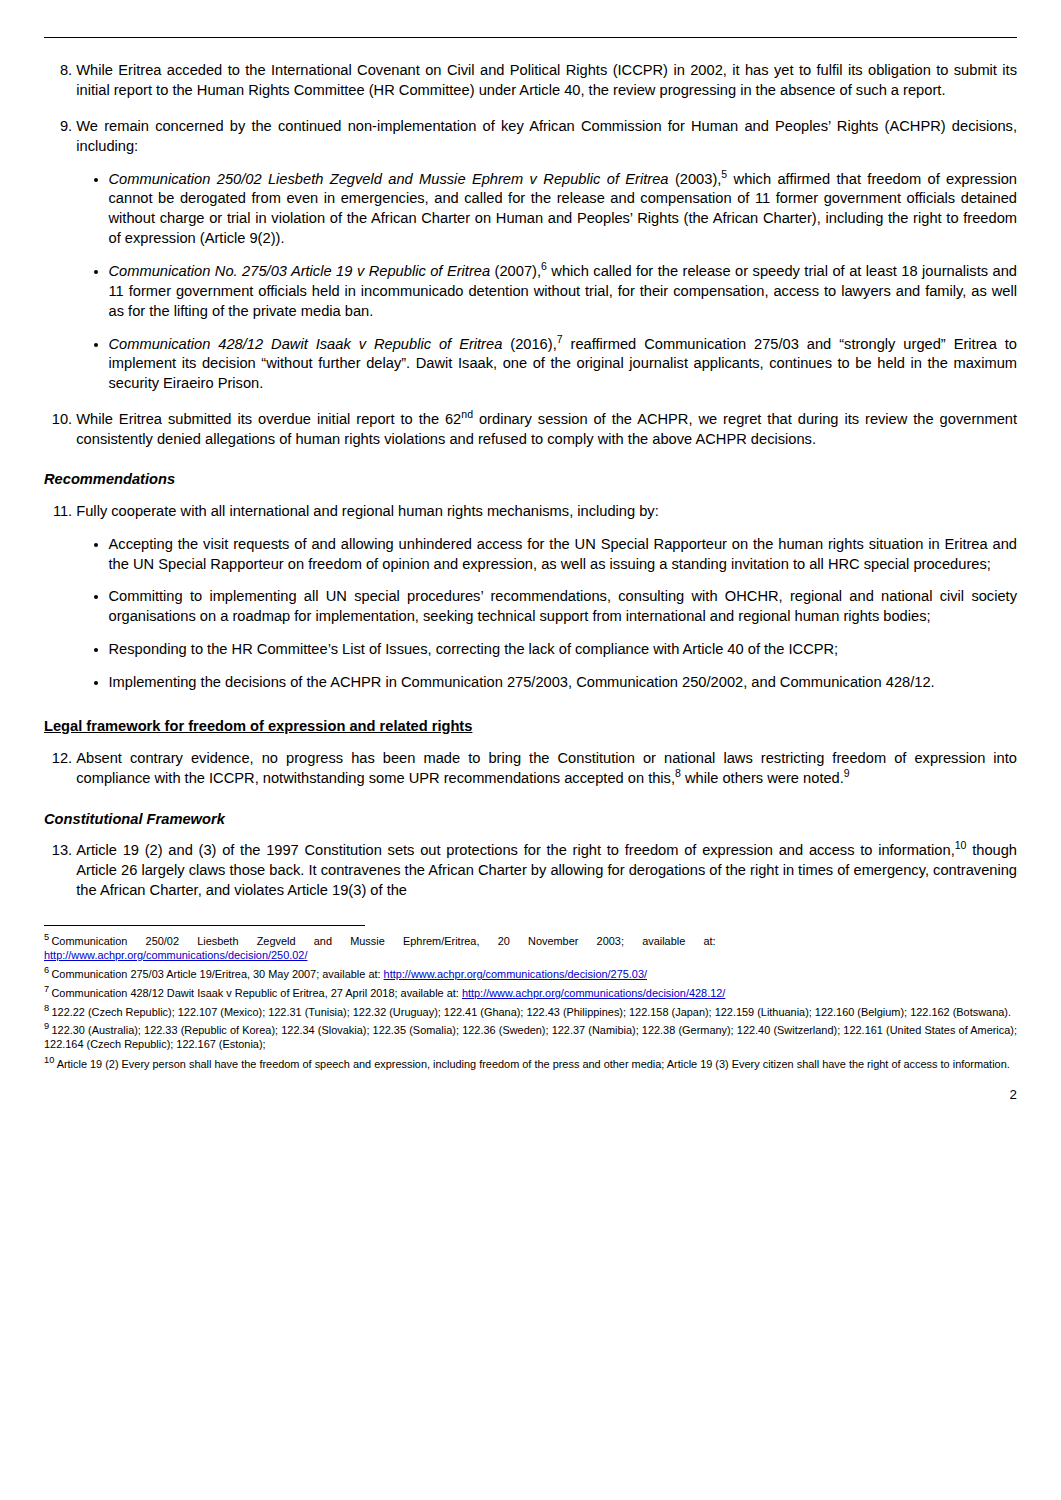While Eritrea acceded to the International Covenant on Civil and Political Rights (ICCPR) in 2002, it has yet to fulfil its obligation to submit its initial report to the Human Rights Committee (HR Committee) under Article 40, the review progressing in the absence of such a report.
We remain concerned by the continued non-implementation of key African Commission for Human and Peoples’ Rights (ACHPR) decisions, including:
Communication 250/02 Liesbeth Zegveld and Mussie Ephrem v Republic of Eritrea (2003),5 which affirmed that freedom of expression cannot be derogated from even in emergencies, and called for the release and compensation of 11 former government officials detained without charge or trial in violation of the African Charter on Human and Peoples’ Rights (the African Charter), including the right to freedom of expression (Article 9(2)).
Communication No. 275/03 Article 19 v Republic of Eritrea (2007),6 which called for the release or speedy trial of at least 18 journalists and 11 former government officials held in incommunicado detention without trial, for their compensation, access to lawyers and family, as well as for the lifting of the private media ban.
Communication 428/12 Dawit Isaak v Republic of Eritrea (2016),7 reaffirmed Communication 275/03 and “strongly urged” Eritrea to implement its decision “without further delay”. Dawit Isaak, one of the original journalist applicants, continues to be held in the maximum security Eiraeiro Prison.
While Eritrea submitted its overdue initial report to the 62nd ordinary session of the ACHPR, we regret that during its review the government consistently denied allegations of human rights violations and refused to comply with the above ACHPR decisions.
Recommendations
Fully cooperate with all international and regional human rights mechanisms, including by:
Accepting the visit requests of and allowing unhindered access for the UN Special Rapporteur on the human rights situation in Eritrea and the UN Special Rapporteur on freedom of opinion and expression, as well as issuing a standing invitation to all HRC special procedures;
Committing to implementing all UN special procedures’ recommendations, consulting with OHCHR, regional and national civil society organisations on a roadmap for implementation, seeking technical support from international and regional human rights bodies;
Responding to the HR Committee’s List of Issues, correcting the lack of compliance with Article 40 of the ICCPR;
Implementing the decisions of the ACHPR in Communication 275/2003, Communication 250/2002, and Communication 428/12.
Legal framework for freedom of expression and related rights
Absent contrary evidence, no progress has been made to bring the Constitution or national laws restricting freedom of expression into compliance with the ICCPR, notwithstanding some UPR recommendations accepted on this,8 while others were noted.9
Constitutional Framework
Article 19 (2) and (3) of the 1997 Constitution sets out protections for the right to freedom of expression and access to information,10 though Article 26 largely claws those back. It contravenes the African Charter by allowing for derogations of the right in times of emergency, contravening the African Charter, and violates Article 19(3) of the
5 Communication 250/02 Liesbeth Zegveld and Mussie Ephrem/Eritrea, 20 November 2003; available at:
http://www.achpr.org/communications/decision/250.02/
6 Communication 275/03 Article 19/Eritrea, 30 May 2007; available at: http://www.achpr.org/communications/decision/275.03/
7 Communication 428/12 Dawit Isaak v Republic of Eritrea, 27 April 2018; available at: http://www.achpr.org/communications/decision/428.12/
8122.22 (Czech Republic); 122.107 (Mexico); 122.31 (Tunisia); 122.32 (Uruguay); 122.41 (Ghana); 122.43 (Philippines); 122.158 (Japan); 122.159 (Lithuania); 122.160 (Belgium); 122.162 (Botswana).
9122.30 (Australia); 122.33 (Republic of Korea); 122.34 (Slovakia); 122.35 (Somalia); 122.36 (Sweden); 122.37 (Namibia); 122.38 (Germany); 122.40 (Switzerland); 122.161 (United States of America); 122.164 (Czech Republic); 122.167 (Estonia);
10 Article 19 (2) Every person shall have the freedom of speech and expression, including freedom of the press and other media; Article 19 (3) Every citizen shall have the right of access to information.
2